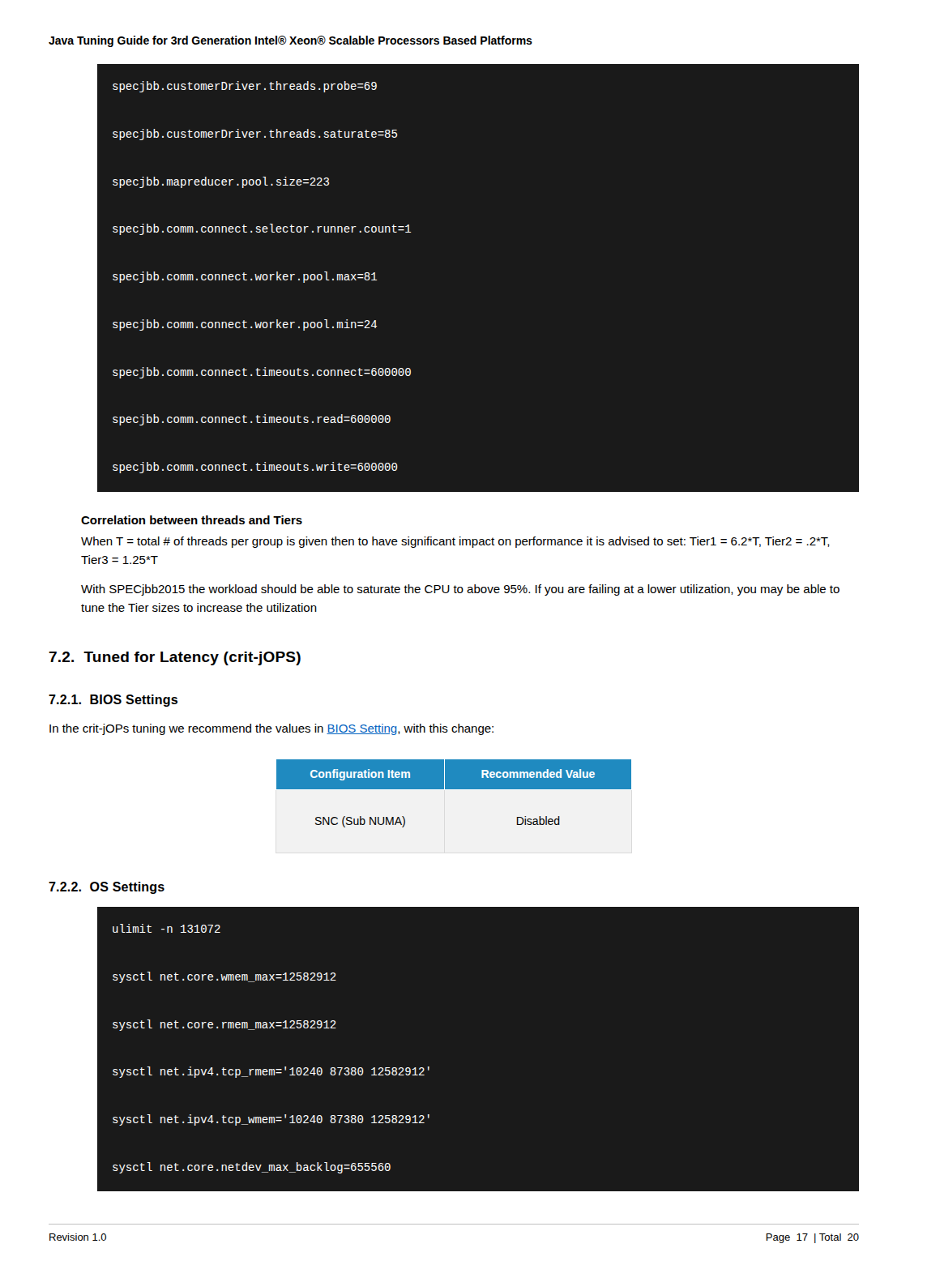Java Tuning Guide for 3rd Generation Intel® Xeon® Scalable Processors Based Platforms
specjbb.customerDriver.threads.probe=69

specjbb.customerDriver.threads.saturate=85

specjbb.mapreducer.pool.size=223

specjbb.comm.connect.selector.runner.count=1

specjbb.comm.connect.worker.pool.max=81

specjbb.comm.connect.worker.pool.min=24

specjbb.comm.connect.timeouts.connect=600000

specjbb.comm.connect.timeouts.read=600000

specjbb.comm.connect.timeouts.write=600000
Correlation between threads and Tiers
When T = total # of threads per group is given then to have significant impact on performance it is advised to set: Tier1 = 6.2*T, Tier2 = .2*T, Tier3 = 1.25*T
With SPECjbb2015 the workload should be able to saturate the CPU to above 95%. If you are failing at a lower utilization, you may be able to tune the Tier sizes to increase the utilization
7.2. Tuned for Latency (crit-jOPS)
7.2.1. BIOS Settings
In the crit-jOPs tuning we recommend the values in BIOS Setting, with this change:
| Configuration Item | Recommended Value |
| --- | --- |
| SNC (Sub NUMA) | Disabled |
7.2.2. OS Settings
ulimit -n 131072

sysctl net.core.wmem_max=12582912

sysctl net.core.rmem_max=12582912

sysctl net.ipv4.tcp_rmem='10240 87380 12582912'

sysctl net.ipv4.tcp_wmem='10240 87380 12582912'

sysctl net.core.netdev_max_backlog=655560
Revision 1.0 Page 17 | Total 20